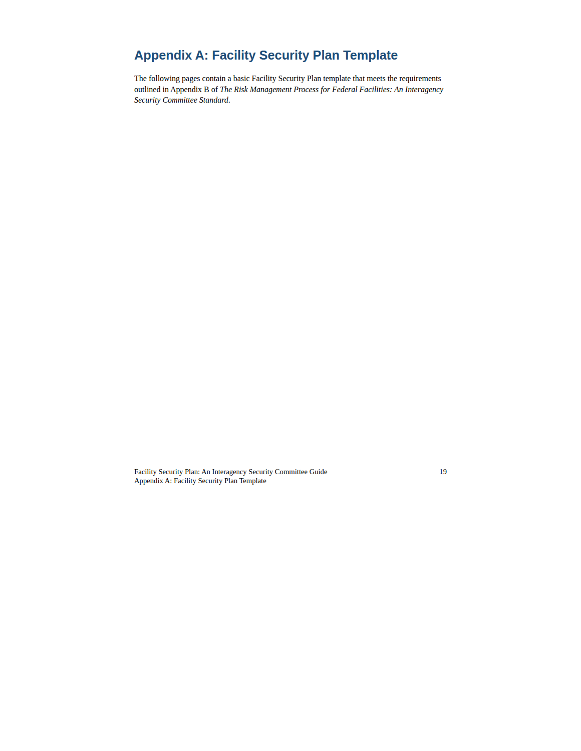Appendix A: Facility Security Plan Template
The following pages contain a basic Facility Security Plan template that meets the requirements outlined in Appendix B of The Risk Management Process for Federal Facilities: An Interagency Security Committee Standard.
Facility Security Plan: An Interagency Security Committee Guide
Appendix A: Facility Security Plan Template
19